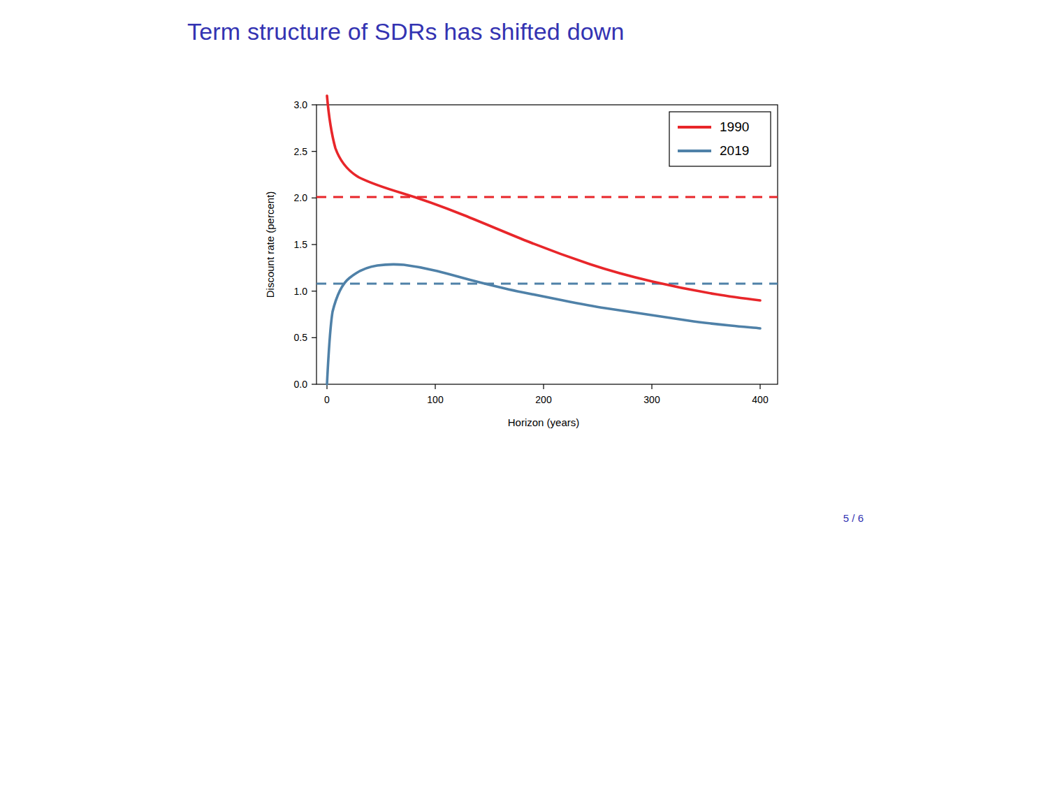Term structure of SDRs has shifted down
Term structure of SDRs has shifted down Discount rate (percent) on the vertical axis from 0.0 to 3.0 against horizon in years from 0 to 400. The 1990 curve starts near 3.1 percent and declines to about 0.95 percent at 400 years, with a dashed horizontal reference line at about 2.0 percent. The 2019 curve rises steeply from 0 to a peak near 1.35 percent around 60 years then declines to about 0.7 percent at 400 years, with a dashed horizontal reference line at about 1.08 percent. 0.0 0.5 1.0 1.5 2.0 2.5 3.0 0 100 200 300 400 Horizon (years) Discount rate (percent) 1990 2019
5 / 6